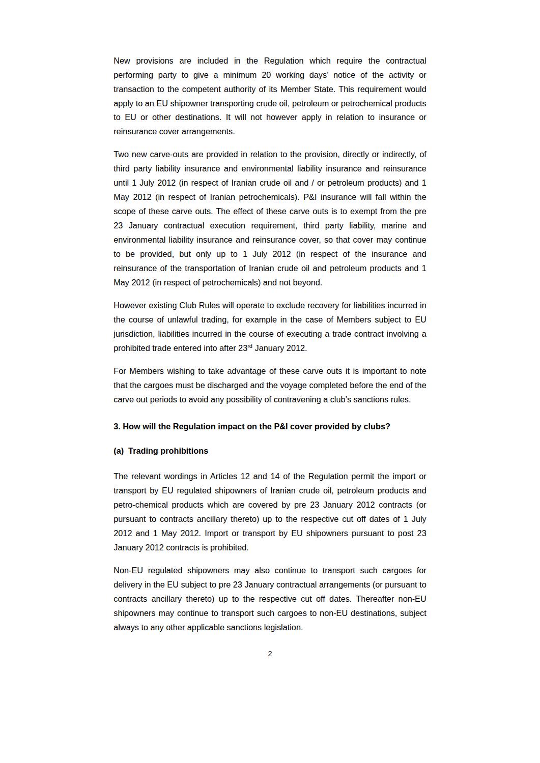New provisions are included in the Regulation which require the contractual performing party to give a minimum 20 working days’ notice of the activity or transaction to the competent authority of its Member State. This requirement would apply to an EU shipowner transporting crude oil, petroleum or petrochemical products to EU or other destinations. It will not however apply in relation to insurance or reinsurance cover arrangements.
Two new carve-outs are provided in relation to the provision, directly or indirectly, of third party liability insurance and environmental liability insurance and reinsurance until 1 July 2012 (in respect of Iranian crude oil and / or petroleum products) and 1 May 2012 (in respect of Iranian petrochemicals). P&I insurance will fall within the scope of these carve outs. The effect of these carve outs is to exempt from the pre 23 January contractual execution requirement, third party liability, marine and environmental liability insurance and reinsurance cover, so that cover may continue to be provided, but only up to 1 July 2012 (in respect of the insurance and reinsurance of the transportation of Iranian crude oil and petroleum products and 1 May 2012 (in respect of petrochemicals) and not beyond.
However existing Club Rules will operate to exclude recovery for liabilities incurred in the course of unlawful trading, for example in the case of Members subject to EU jurisdiction, liabilities incurred in the course of executing a trade contract involving a prohibited trade entered into after 23rd January 2012.
For Members wishing to take advantage of these carve outs it is important to note that the cargoes must be discharged and the voyage completed before the end of the carve out periods to avoid any possibility of contravening a club’s sanctions rules.
3. How will the Regulation impact on the P&I cover provided by clubs?
(a) Trading prohibitions
The relevant wordings in Articles 12 and 14 of the Regulation permit the import or transport by EU regulated shipowners of Iranian crude oil, petroleum products and petro-chemical products which are covered by pre 23 January 2012 contracts (or pursuant to contracts ancillary thereto) up to the respective cut off dates of 1 July 2012 and 1 May 2012. Import or transport by EU shipowners pursuant to post 23 January 2012 contracts is prohibited.
Non-EU regulated shipowners may also continue to transport such cargoes for delivery in the EU subject to pre 23 January contractual arrangements (or pursuant to contracts ancillary thereto) up to the respective cut off dates. Thereafter non-EU shipowners may continue to transport such cargoes to non-EU destinations, subject always to any other applicable sanctions legislation.
2